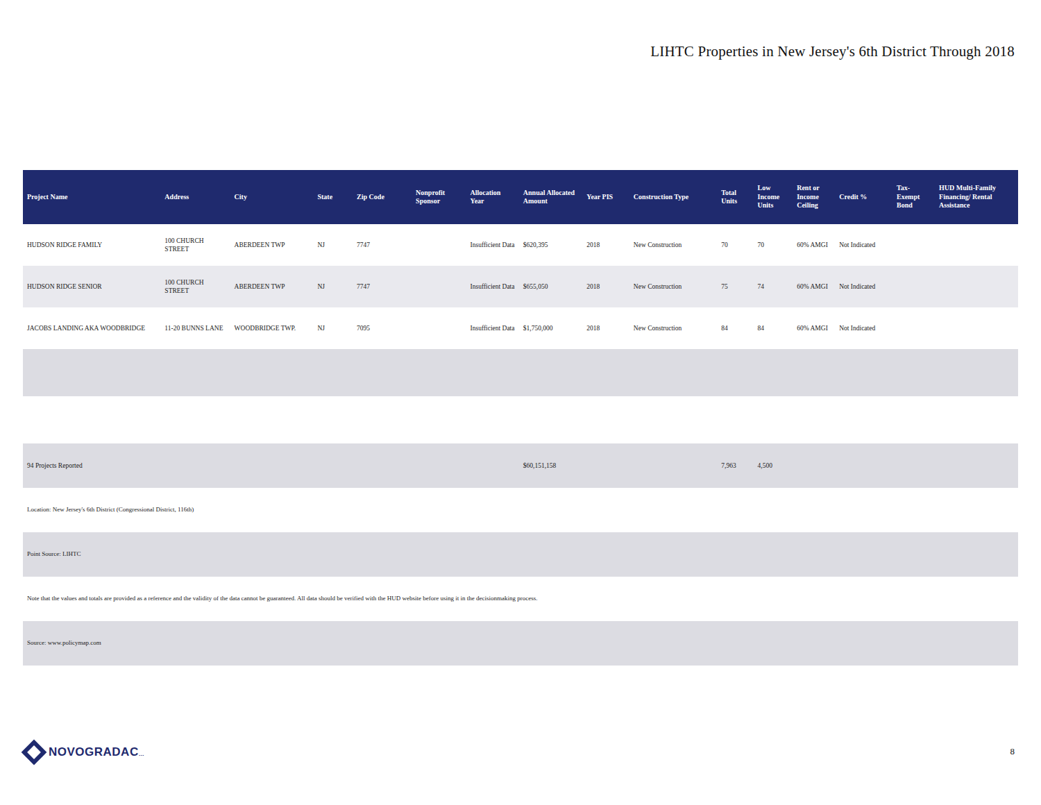LIHTC Properties in New Jersey's 6th District Through 2018
| Project Name | Address | City | State | Zip Code | Nonprofit Sponsor | Allocation Year | Annual Allocated Amount | Year PIS | Construction Type | Total Units | Low Income Units | Rent or Income Ceiling | Credit % | Tax-Exempt Bond | HUD Multi-Family Financing/ Rental Assistance |
| --- | --- | --- | --- | --- | --- | --- | --- | --- | --- | --- | --- | --- | --- | --- | --- |
| HUDSON RIDGE FAMILY | 100 CHURCH STREET | ABERDEEN TWP | NJ | 7747 | | Insufficient Data | $620,395 | 2018 | New Construction | 70 | 70 | 60% AMGI | Not Indicated | | |
| HUDSON RIDGE SENIOR | 100 CHURCH STREET | ABERDEEN TWP | NJ | 7747 | | Insufficient Data | $655,050 | 2018 | New Construction | 75 | 74 | 60% AMGI | Not Indicated | | |
| JACOBS LANDING AKA WOODBRIDGE | 11-20 BUNNS LANE | WOODBRIDGE TWP. | NJ | 7095 | | Insufficient Data | $1,750,000 | 2018 | New Construction | 84 | 84 | 60% AMGI | Not Indicated | | |
| 94 Projects Reported | $60,151,158 | | | 7,963 | 4,500 | | | | |
| Location: New Jersey's 6th District (Congressional District, 116th) |
| Point Source: LIHTC |
| Note that the values and totals are provided as a reference and the validity of the data cannot be guaranteed. All data should be verified with the HUD website before using it in the decisionmaking process. |
| Source: www.policymap.com |
NOVOGRADAC…
8